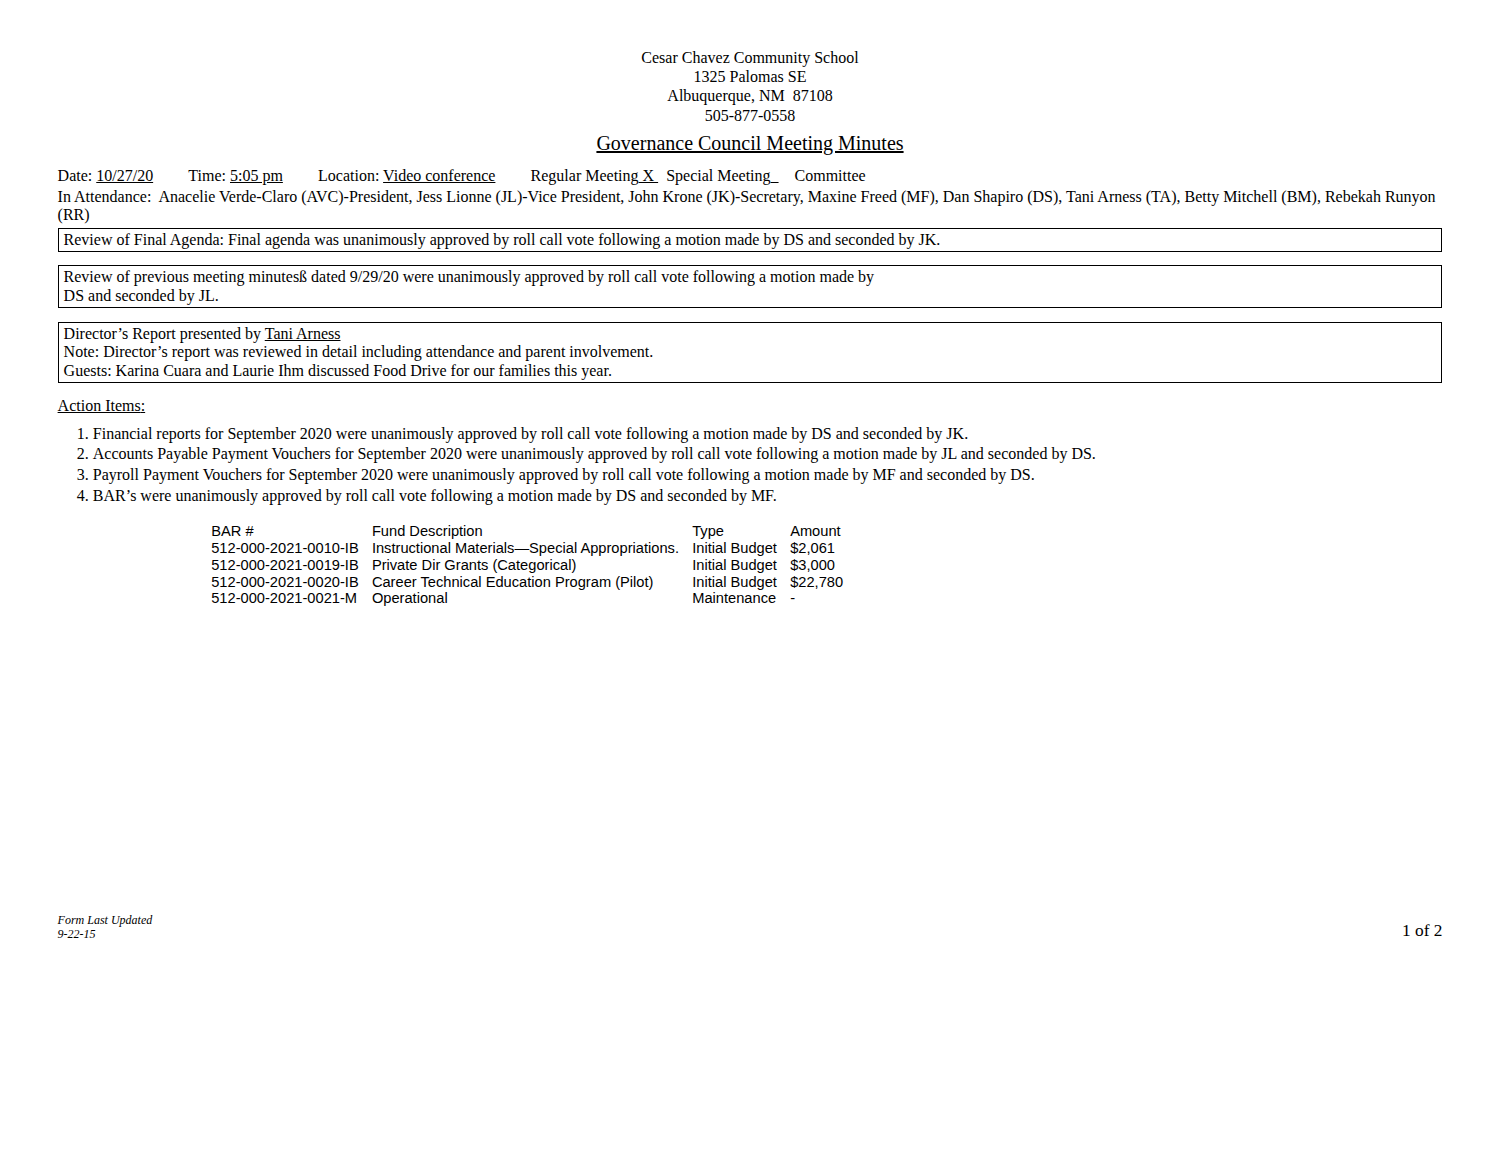Cesar Chavez Community School
1325 Palomas SE
Albuquerque, NM 87108
505-877-0558
Governance Council Meeting Minutes
Date: 10/27/20 Time: 5:05 pm Location: Video conference Regular Meeting X Special Meeting Committee
In Attendance: Anacelie Verde-Claro (AVC)-President, Jess Lionne (JL)-Vice President, John Krone (JK)-Secretary, Maxine Freed (MF), Dan Shapiro (DS), Tani Arness (TA), Betty Mitchell (BM), Rebekah Runyon (RR)
Review of Final Agenda: Final agenda was unanimously approved by roll call vote following a motion made by DS and seconded by JK.
Review of previous meeting minutesß dated 9/29/20 were unanimously approved by roll call vote following a motion made by
DS and seconded by JL.
Director’s Report presented by Tani Arness
Note: Director’s report was reviewed in detail including attendance and parent involvement.
Guests: Karina Cuara and Laurie Ihm discussed Food Drive for our families this year.
Action Items:
Financial reports for September 2020 were unanimously approved by roll call vote following a motion made by DS and seconded by JK.
Accounts Payable Payment Vouchers for September 2020 were unanimously approved by roll call vote following a motion made by JL and seconded by DS.
Payroll Payment Vouchers for September 2020 were unanimously approved by roll call vote following a motion made by MF and seconded by DS.
BAR’s were unanimously approved by roll call vote following a motion made by DS and seconded by MF.
| BAR # | Fund Description | Type | Amount |
| --- | --- | --- | --- |
| 512-000-2021-0010-IB | Instructional Materials—Special Appropriations. | Initial Budget | $2,061 |
| 512-000-2021-0019-IB | Private Dir Grants (Categorical) | Initial Budget | $3,000 |
| 512-000-2021-0020-IB | Career Technical Education Program (Pilot) | Initial Budget | $22,780 |
| 512-000-2021-0021-M | Operational | Maintenance | - |
Form Last Updated
9-22-15
1 of 2